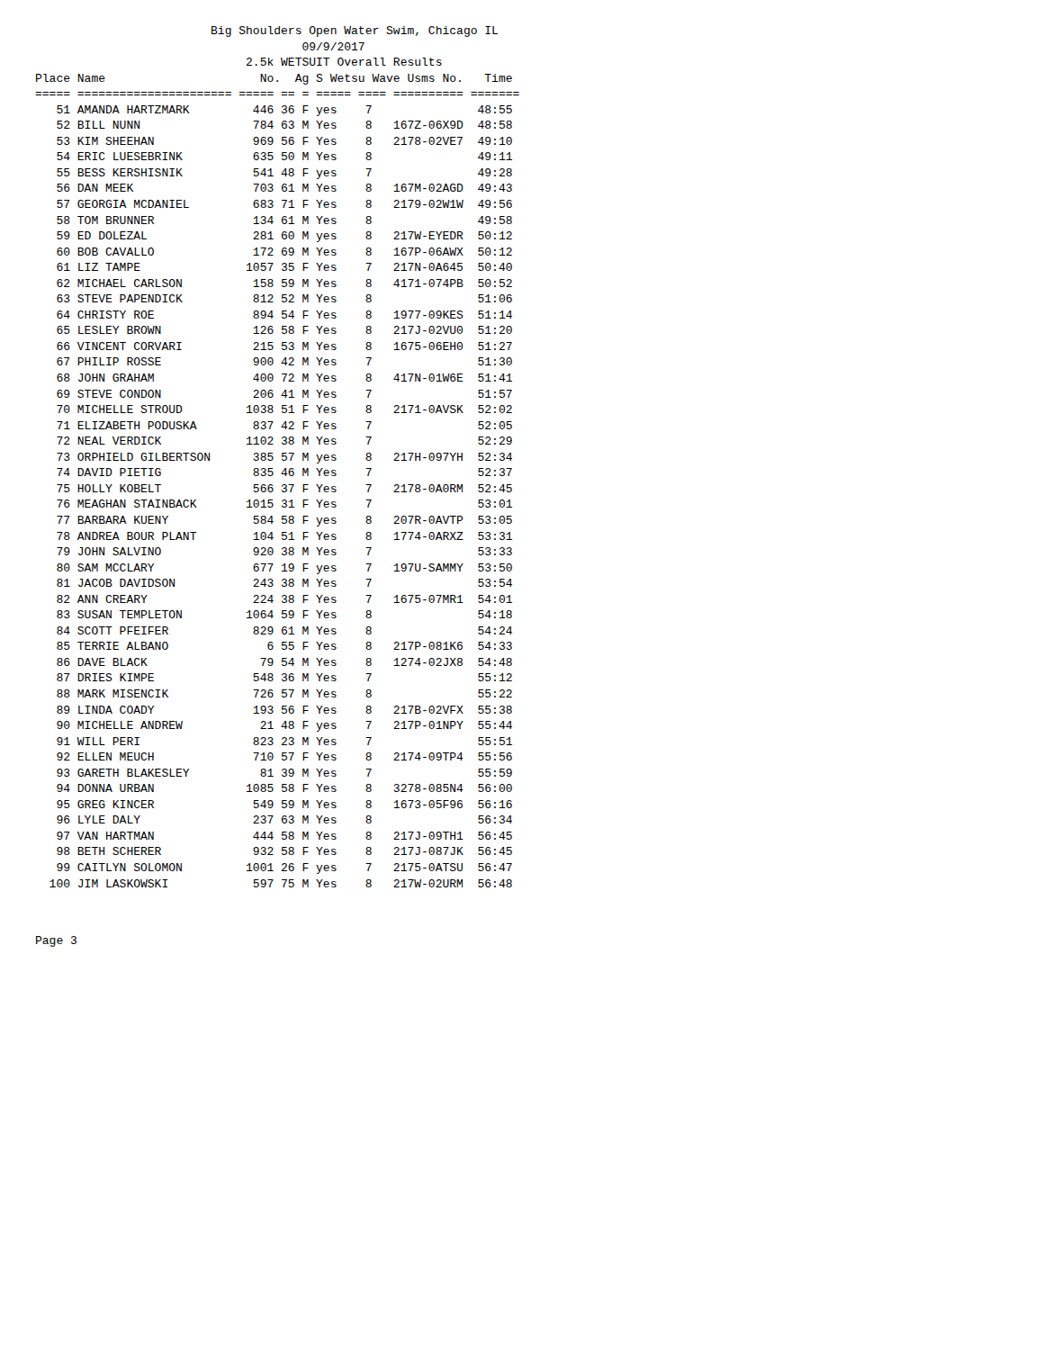Big Shoulders Open Water Swim, Chicago IL
                                      09/9/2017
                              2.5k WETSUIT Overall Results
Place Name                      No.  Ag S Wetsu Wave Usms No.   Time
===== ====================== ===== == = ===== ==== ========== =======
   51 AMANDA HARTZMARK         446 36 F yes    7               48:55
   52 BILL NUNN                784 63 M Yes    8   167Z-06X9D  48:58
   53 KIM SHEEHAN              969 56 F Yes    8   2178-02VE7  49:10
   54 ERIC LUESEBRINK          635 50 M Yes    8               49:11
   55 BESS KERSHISNIK          541 48 F yes    7               49:28
   56 DAN MEEK                 703 61 M Yes    8   167M-02AGD  49:43
   57 GEORGIA MCDANIEL         683 71 F Yes    8   2179-02W1W  49:56
   58 TOM BRUNNER              134 61 M Yes    8               49:58
   59 ED DOLEZAL               281 60 M yes    8   217W-EYEDR  50:12
   60 BOB CAVALLO              172 69 M Yes    8   167P-06AWX  50:12
   61 LIZ TAMPE               1057 35 F Yes    7   217N-0A645  50:40
   62 MICHAEL CARLSON          158 59 M Yes    8   4171-074PB  50:52
   63 STEVE PAPENDICK          812 52 M Yes    8               51:06
   64 CHRISTY ROE              894 54 F Yes    8   1977-09KES  51:14
   65 LESLEY BROWN             126 58 F Yes    8   217J-02VU0  51:20
   66 VINCENT CORVARI          215 53 M Yes    8   1675-06EH0  51:27
   67 PHILIP ROSSE             900 42 M Yes    7               51:30
   68 JOHN GRAHAM              400 72 M Yes    8   417N-01W6E  51:41
   69 STEVE CONDON             206 41 M Yes    7               51:57
   70 MICHELLE STROUD         1038 51 F Yes    8   2171-0AVSK  52:02
   71 ELIZABETH PODUSKA        837 42 F Yes    7               52:05
   72 NEAL VERDICK            1102 38 M Yes    7               52:29
   73 ORPHIELD GILBERTSON      385 57 M yes    8   217H-097YH  52:34
   74 DAVID PIETIG             835 46 M Yes    7               52:37
   75 HOLLY KOBELT             566 37 F Yes    7   2178-0A0RM  52:45
   76 MEAGHAN STAINBACK       1015 31 F Yes    7               53:01
   77 BARBARA KUENY            584 58 F yes    8   207R-0AVTP  53:05
   78 ANDREA BOUR PLANT        104 51 F Yes    8   1774-0ARXZ  53:31
   79 JOHN SALVINO             920 38 M Yes    7               53:33
   80 SAM MCCLARY              677 19 F yes    7   197U-SAMMY  53:50
   81 JACOB DAVIDSON           243 38 M Yes    7               53:54
   82 ANN CREARY               224 38 F Yes    7   1675-07MR1  54:01
   83 SUSAN TEMPLETON         1064 59 F Yes    8               54:18
   84 SCOTT PFEIFER            829 61 M Yes    8               54:24
   85 TERRIE ALBANO              6 55 F Yes    8   217P-081K6  54:33
   86 DAVE BLACK                79 54 M Yes    8   1274-02JX8  54:48
   87 DRIES KIMPE              548 36 M Yes    7               55:12
   88 MARK MISENCIK            726 57 M Yes    8               55:22
   89 LINDA COADY              193 56 F Yes    8   217B-02VFX  55:38
   90 MICHELLE ANDREW           21 48 F yes    7   217P-01NPY  55:44
   91 WILL PERI                823 23 M Yes    7               55:51
   92 ELLEN MEUCH              710 57 F Yes    8   2174-09TP4  55:56
   93 GARETH BLAKESLEY          81 39 M Yes    7               55:59
   94 DONNA URBAN             1085 58 F Yes    8   3278-085N4  56:00
   95 GREG KINCER              549 59 M Yes    8   1673-05F96  56:16
   96 LYLE DALY                237 63 M Yes    8               56:34
   97 VAN HARTMAN              444 58 M Yes    8   217J-09TH1  56:45
   98 BETH SCHERER             932 58 F Yes    8   217J-087JK  56:45
   99 CAITLYN SOLOMON         1001 26 F yes    7   2175-0ATSU  56:47
  100 JIM LASKOWSKI            597 75 M Yes    8   217W-02URM  56:48
Page 3